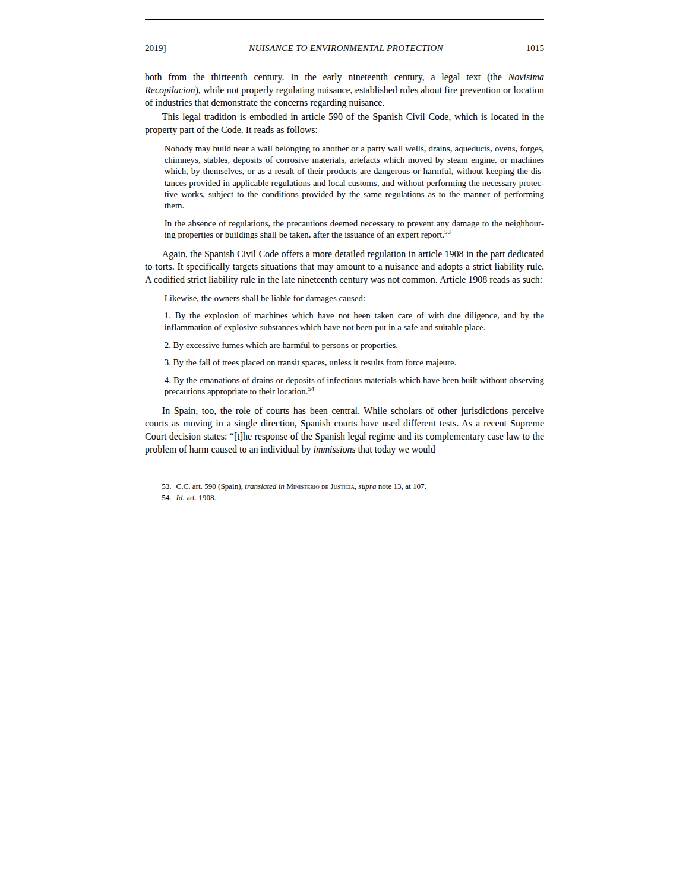2019] Nuisance to Environmental Protection 1015
both from the thirteenth century. In the early nineteenth century, a legal text (the Novisima Recopilacion), while not properly regulating nuisance, established rules about fire prevention or location of industries that demonstrate the concerns regarding nuisance.
This legal tradition is embodied in article 590 of the Spanish Civil Code, which is located in the property part of the Code. It reads as follows:
Nobody may build near a wall belonging to another or a party wall wells, drains, aqueducts, ovens, forges, chimneys, stables, deposits of corrosive materials, artefacts which moved by steam engine, or machines which, by themselves, or as a result of their products are dangerous or harmful, without keeping the distances provided in applicable regulations and local customs, and without performing the necessary protective works, subject to the conditions provided by the same regulations as to the manner of performing them.
In the absence of regulations, the precautions deemed necessary to prevent any damage to the neighbouring properties or buildings shall be taken, after the issuance of an expert report.53
Again, the Spanish Civil Code offers a more detailed regulation in article 1908 in the part dedicated to torts. It specifically targets situations that may amount to a nuisance and adopts a strict liability rule. A codified strict liability rule in the late nineteenth century was not common. Article 1908 reads as such:
Likewise, the owners shall be liable for damages caused:
1. By the explosion of machines which have not been taken care of with due diligence, and by the inflammation of explosive substances which have not been put in a safe and suitable place.
2. By excessive fumes which are harmful to persons or properties.
3. By the fall of trees placed on transit spaces, unless it results from force majeure.
4. By the emanations of drains or deposits of infectious materials which have been built without observing precautions appropriate to their location.54
In Spain, too, the role of courts has been central. While scholars of other jurisdictions perceive courts as moving in a single direction, Spanish courts have used different tests. As a recent Supreme Court decision states: “[t]he response of the Spanish legal regime and its complementary case law to the problem of harm caused to an individual by immissions that today we would
53. C.C. art. 590 (Spain), translated in Ministerio de Justicia, supra note 13, at 107.
54. Id. art. 1908.